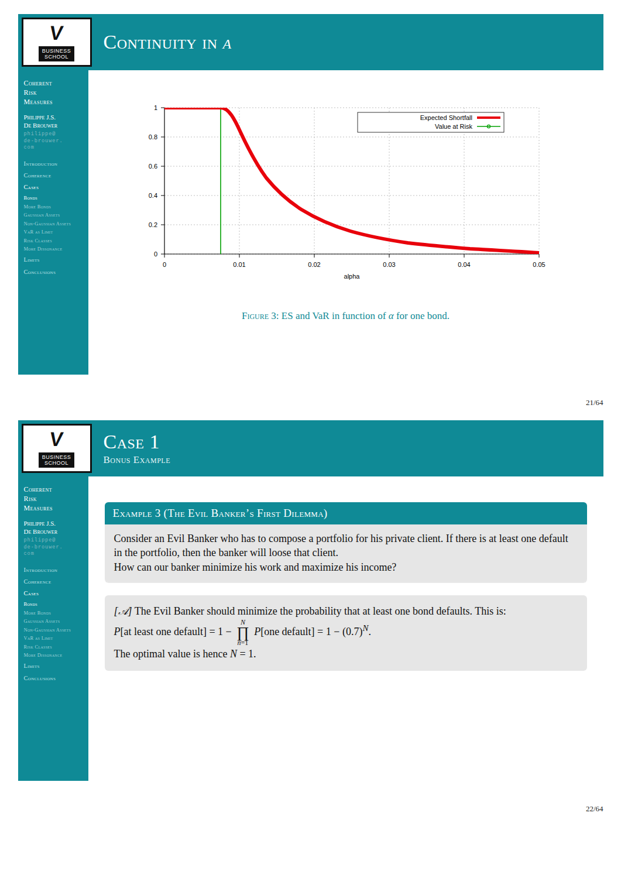V
BUSINESS
SCHOOL
Continuity in α
Coherent
Risk
Measures
Philippe J.S.
De Brouwer
philippe@
de-brouwer.
com
Introduction
Coherence
Cases
Bonds
More Bonds
Gaussian Assets
Non-Gaussian Assets
VaR as Limit
Risk Classes
More Dissonance
Limits
Conclusions
0 0.2 0.4 0.6 0.8 1 0 0.01 0.02 0.03 0.04 0.05 alpha Expected Shortfall Value at Risk
Figure 3: ES and VaR in function of α for one bond.
21/64
V
BUSINESS
SCHOOL
Case 1
Bonus Example
Coherent
Risk
Measures
Philippe J.S.
De Brouwer
philippe@
de-brouwer.
com
Introduction
Coherence
Cases
Bonds
More Bonds
Gaussian Assets
Non-Gaussian Assets
VaR as Limit
Risk Classes
More Dissonance
Limits
Conclusions
Example 3 (The Evil Banker’s First Dilemma)
Consider an Evil Banker who has to compose a portfolio for his private client. If there is at least one default in the portfolio, then the banker will loose that client.
How can our banker minimize his work and maximize his income?
[𝒜] The Evil Banker should minimize the probability that at least one bond defaults. This is:
P[at least one default] = 1 − N ∏ n=1 P[one default] = 1 − (0.7)N.
The optimal value is hence N = 1.
22/64